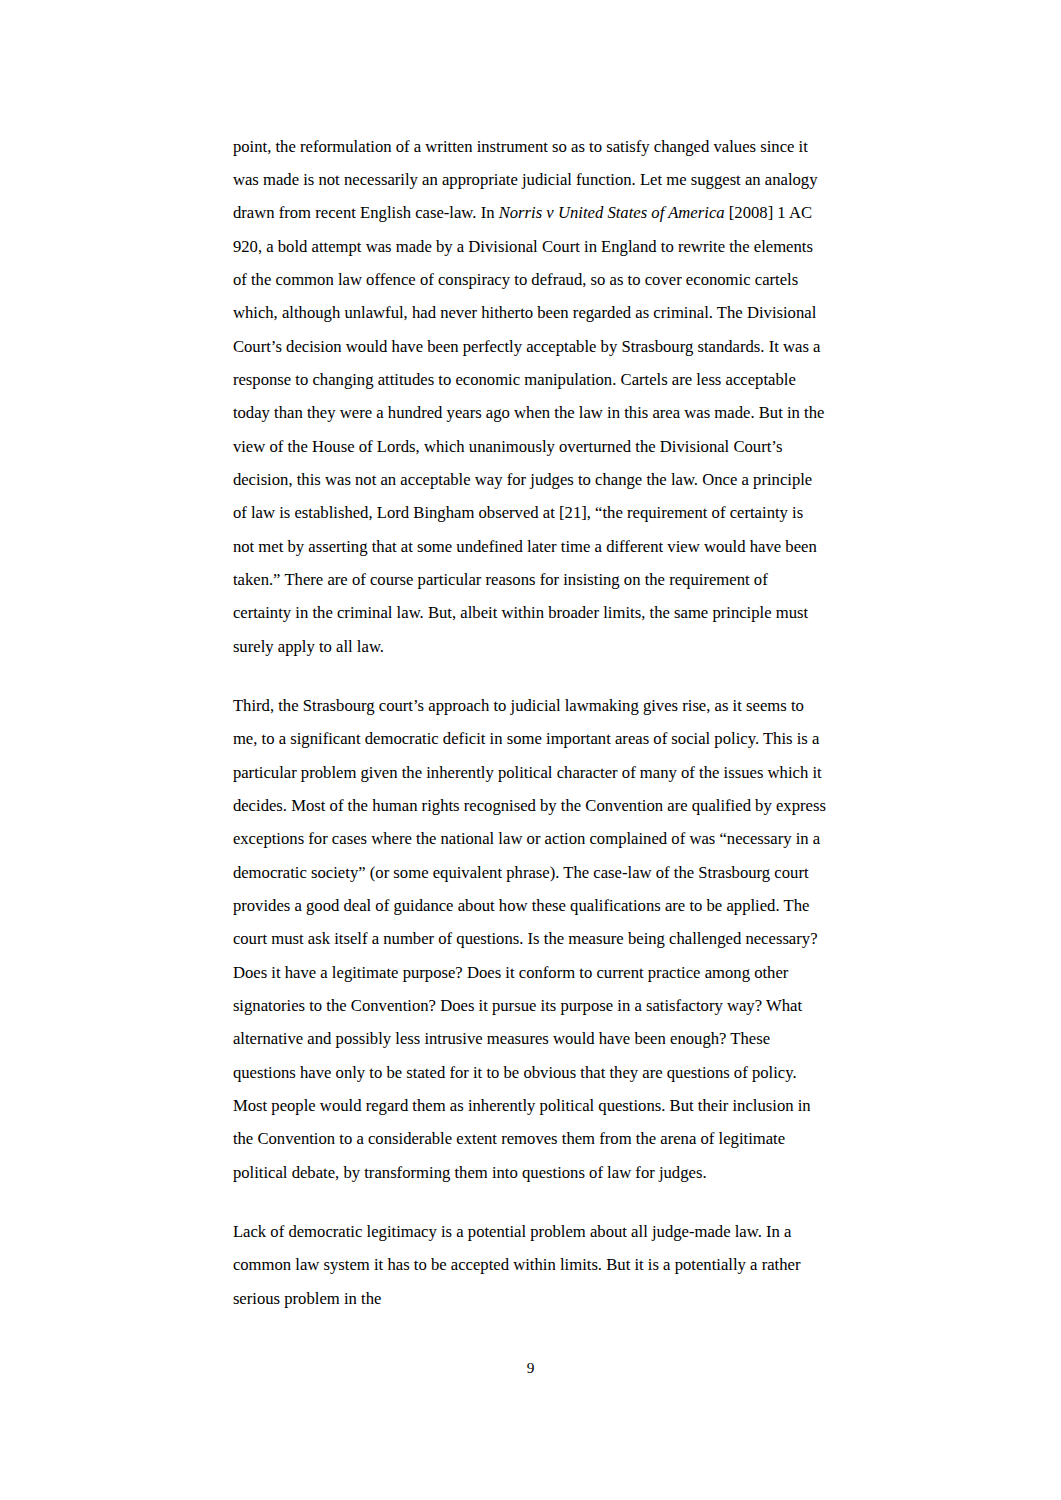point, the reformulation of a written instrument so as to satisfy changed values since it was made is not necessarily an appropriate judicial function. Let me suggest an analogy drawn from recent English case-law. In Norris v United States of America [2008] 1 AC 920, a bold attempt was made by a Divisional Court in England to rewrite the elements of the common law offence of conspiracy to defraud, so as to cover economic cartels which, although unlawful, had never hitherto been regarded as criminal. The Divisional Court’s decision would have been perfectly acceptable by Strasbourg standards. It was a response to changing attitudes to economic manipulation. Cartels are less acceptable today than they were a hundred years ago when the law in this area was made. But in the view of the House of Lords, which unanimously overturned the Divisional Court’s decision, this was not an acceptable way for judges to change the law. Once a principle of law is established, Lord Bingham observed at [21], “the requirement of certainty is not met by asserting that at some undefined later time a different view would have been taken.” There are of course particular reasons for insisting on the requirement of certainty in the criminal law. But, albeit within broader limits, the same principle must surely apply to all law.
Third, the Strasbourg court’s approach to judicial lawmaking gives rise, as it seems to me, to a significant democratic deficit in some important areas of social policy. This is a particular problem given the inherently political character of many of the issues which it decides. Most of the human rights recognised by the Convention are qualified by express exceptions for cases where the national law or action complained of was “necessary in a democratic society” (or some equivalent phrase). The case-law of the Strasbourg court provides a good deal of guidance about how these qualifications are to be applied. The court must ask itself a number of questions. Is the measure being challenged necessary? Does it have a legitimate purpose? Does it conform to current practice among other signatories to the Convention? Does it pursue its purpose in a satisfactory way? What alternative and possibly less intrusive measures would have been enough? These questions have only to be stated for it to be obvious that they are questions of policy. Most people would regard them as inherently political questions. But their inclusion in the Convention to a considerable extent removes them from the arena of legitimate political debate, by transforming them into questions of law for judges.
Lack of democratic legitimacy is a potential problem about all judge-made law. In a common law system it has to be accepted within limits. But it is a potentially a rather serious problem in the
9